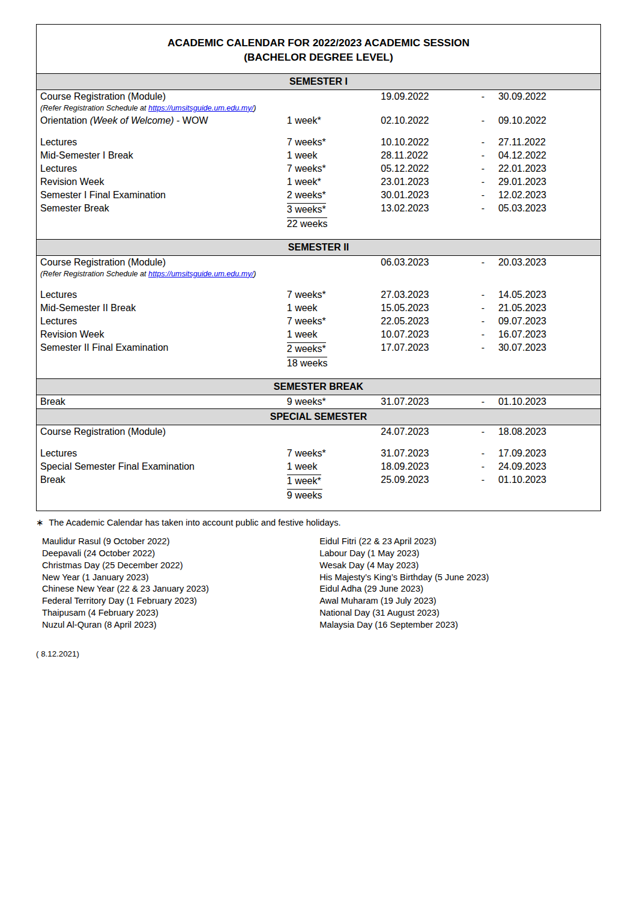ACADEMIC CALENDAR FOR 2022/2023 ACADEMIC SESSION
(BACHELOR DEGREE LEVEL)
| SEMESTER I |
| Course Registration (Module) (Refer Registration Schedule at https://umsitsguide.um.edu.my/ ) | | 19.09.2022 | - | 30.09.2022 |
| Orientation (Week of Welcome) - WOW | 1 week* | 02.10.2022 | - | 09.10.2022 |
| Lectures | 7 weeks* | 10.10.2022 | - | 27.11.2022 |
| Mid-Semester I Break | 1 week | 28.11.2022 | - | 04.12.2022 |
| Lectures | 7 weeks* | 05.12.2022 | - | 22.01.2023 |
| Revision Week | 1 week* | 23.01.2023 | - | 29.01.2023 |
| Semester I Final Examination | 2 weeks* | 30.01.2023 | - | 12.02.2023 |
| Semester Break | 3 weeks* | 13.02.2023 | - | 05.03.2023 |
| | 22 weeks | |
| SEMESTER II |
| Course Registration (Module) (Refer Registration Schedule at https://umsitsguide.um.edu.my/ ) | | 06.03.2023 | - | 20.03.2023 |
| Lectures | 7 weeks* | 27.03.2023 | - | 14.05.2023 |
| Mid-Semester II Break | 1 week | 15.05.2023 | - | 21.05.2023 |
| Lectures | 7 weeks* | 22.05.2023 | - | 09.07.2023 |
| Revision Week | 1 week | 10.07.2023 | - | 16.07.2023 |
| Semester II Final Examination | 2 weeks* | 17.07.2023 | - | 30.07.2023 |
| | 18 weeks | |
| SEMESTER BREAK |
| Break | 9 weeks* | 31.07.2023 | - | 01.10.2023 |
| SPECIAL SEMESTER |
| Course Registration (Module) | | 24.07.2023 | - | 18.08.2023 |
| Lectures | 7 weeks* | 31.07.2023 | - | 17.09.2023 |
| Special Semester Final Examination | 1 week | 18.09.2023 | - | 24.09.2023 |
| Break | 1 week* | 25.09.2023 | - | 01.10.2023 |
| | 9 weeks | |
∗ The Academic Calendar has taken into account public and festive holidays.
| Maulidur Rasul (9 October 2022) | Eidul Fitri (22 & 23 April 2023) |
| Deepavali (24 October 2022) | Labour Day (1 May 2023) |
| Christmas Day (25 December 2022) | Wesak Day (4 May 2023) |
| New Year (1 January 2023) | His Majesty’s King’s Birthday (5 June 2023) |
| Chinese New Year (22 & 23 January 2023) | Eidul Adha (29 June 2023) |
| Federal Territory Day (1 February 2023) | Awal Muharam (19 July 2023) |
| Thaipusam (4 February 2023) | National Day (31 August 2023) |
| Nuzul Al-Quran (8 April 2023) | Malaysia Day (16 September 2023) |
( 8.12.2021)